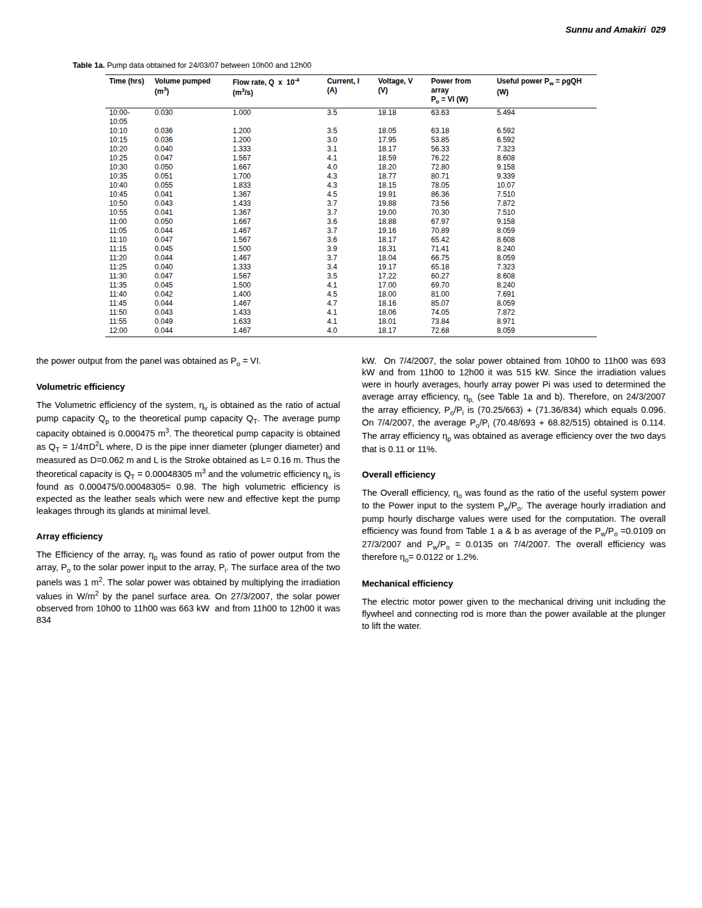Sunnu and Amakiri 029
Table 1a. Pump data obtained for 24/03/07 between 10h00 and 12h00
| Time (hrs) | Volume pumped (m 3 ) | Flow rate, Q x 10 -4 (m 3 /s) | Current, I (A) | Voltage, V (V) | Power from array P o = VI (W) | Useful power P w = ρgQH (W) |
| --- | --- | --- | --- | --- | --- | --- |
| 10:00-10:05 | 0.030 | 1.000 | 3.5 | 18.18 | 63.63 | 5.494 |
| 10:10 | 0.036 | 1.200 | 3.5 | 18.05 | 63.18 | 6.592 |
| 10:15 | 0.036 | 1.200 | 3.0 | 17.95 | 53.85 | 6.592 |
| 10:20 | 0.040 | 1.333 | 3.1 | 18.17 | 56.33 | 7.323 |
| 10:25 | 0.047 | 1.567 | 4.1 | 18.59 | 76.22 | 8.608 |
| 10:30 | 0.050 | 1.667 | 4.0 | 18.20 | 72.80 | 9.158 |
| 10:35 | 0.051 | 1.700 | 4.3 | 18.77 | 80.71 | 9.339 |
| 10:40 | 0.055 | 1.833 | 4.3 | 18.15 | 78.05 | 10.07 |
| 10:45 | 0.041 | 1.367 | 4.5 | 19.91 | 86.36 | 7.510 |
| 10:50 | 0.043 | 1.433 | 3.7 | 19.88 | 73.56 | 7.872 |
| 10:55 | 0.041 | 1.367 | 3.7 | 19.00 | 70.30 | 7.510 |
| 11:00 | 0.050 | 1.667 | 3.6 | 18.88 | 67.97 | 9.158 |
| 11:05 | 0.044 | 1.467 | 3.7 | 19.16 | 70.89 | 8.059 |
| 11:10 | 0.047 | 1.567 | 3.6 | 18.17 | 65.42 | 8.608 |
| 11:15 | 0.045 | 1.500 | 3.9 | 18.31 | 71.41 | 8.240 |
| 11:20 | 0.044 | 1.467 | 3.7 | 18.04 | 66.75 | 8.059 |
| 11:25 | 0.040 | 1.333 | 3.4 | 19.17 | 65.18 | 7.323 |
| 11:30 | 0.047 | 1.567 | 3.5 | 17.22 | 60.27 | 8.608 |
| 11:35 | 0.045 | 1.500 | 4.1 | 17.00 | 69.70 | 8.240 |
| 11:40 | 0.042 | 1.400 | 4.5 | 18.00 | 81.00 | 7.691 |
| 11:45 | 0.044 | 1.467 | 4.7 | 18.16 | 85.07 | 8.059 |
| 11:50 | 0.043 | 1.433 | 4.1 | 18.06 | 74.05 | 7.872 |
| 11:55 | 0.049 | 1.633 | 4.1 | 18.01 | 73.84 | 8.971 |
| 12:00 | 0.044 | 1.467 | 4.0 | 18.17 | 72.68 | 8.059 |
the power output from the panel was obtained as Po = VI.
Volumetric efficiency
The Volumetric efficiency of the system, ηv is obtained as the ratio of actual pump capacity Qp to the theoretical pump capacity QT. The average pump capacity obtained is 0.000475 m3. The theoretical pump capacity is obtained as QT = 1/4πD2L where, D is the pipe inner diameter (plunger diameter) and measured as D=0.062 m and L is the Stroke obtained as L= 0.16 m. Thus the theoretical capacity is QT = 0.00048305 m3 and the volumetric efficiency ηv is found as 0.000475/0.00048305= 0.98. The high volumetric efficiency is expected as the leather seals which were new and effective kept the pump leakages through its glands at minimal level.
Array efficiency
The Efficiency of the array, ηp was found as ratio of power output from the array, Po to the solar power input to the array, Pi. The surface area of the two panels was 1 m2. The solar power was obtained by multiplying the irradiation values in W/m2 by the panel surface area. On 27/3/2007, the solar power observed from 10h00 to 11h00 was 663 kW and from 11h00 to 12h00 it was 834
kW. On 7/4/2007, the solar power obtained from 10h00 to 11h00 was 693 kW and from 11h00 to 12h00 it was 515 kW. Since the irradiation values were in hourly averages, hourly array power Pi was used to determined the average array efficiency, ηp, (see Table 1a and b). Therefore, on 24/3/2007 the array efficiency, Po/Pi is (70.25/663) + (71.36/834) which equals 0.096. On 7/4/2007, the average Po/Pi (70.48/693 + 68.82/515) obtained is 0.114. The array efficiency ηp was obtained as average efficiency over the two days that is 0.11 or 11%.
Overall efficiency
The Overall efficiency, ηo was found as the ratio of the useful system power to the Power input to the system Pw/Po. The average hourly irradiation and pump hourly discharge values were used for the computation. The overall efficiency was found from Table 1 a & b as average of the Pw/Po =0.0109 on 27/3/2007 and Pw/Po = 0.0135 on 7/4/2007. The overall efficiency was therefore ηo= 0.0122 or 1.2%.
Mechanical efficiency
The electric motor power given to the mechanical driving unit including the flywheel and connecting rod is more than the power available at the plunger to lift the water.